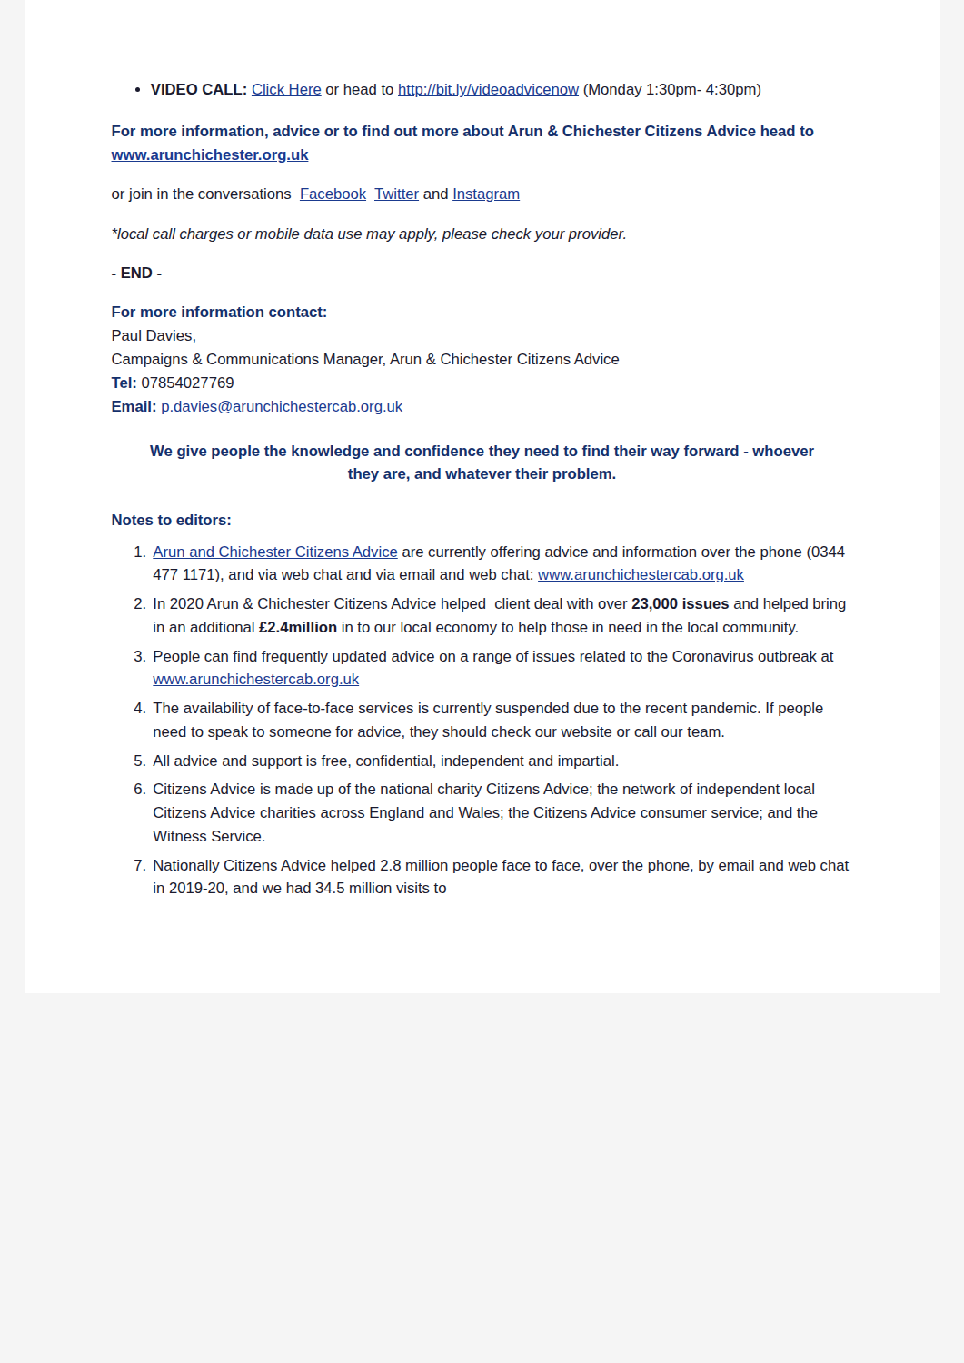VIDEO CALL: Click Here or head to http://bit.ly/videoadvicenow (Monday 1:30pm- 4:30pm)
For more information, advice or to find out more about Arun & Chichester Citizens Advice head to www.arunchichester.org.uk
or join in the conversations Facebook Twitter and Instagram
*local call charges or mobile data use may apply, please check your provider.
- END -
For more information contact:
Paul Davies,
Campaigns & Communications Manager, Arun & Chichester Citizens Advice
Tel: 07854027769
Email: p.davies@arunchichestercab.org.uk
We give people the knowledge and confidence they need to find their way forward - whoever they are, and whatever their problem.
Notes to editors:
Arun and Chichester Citizens Advice are currently offering advice and information over the phone (0344 477 1171), and via web chat and via email and web chat: www.arunchichestercab.org.uk
In 2020 Arun & Chichester Citizens Advice helped client deal with over 23,000 issues and helped bring in an additional £2.4million in to our local economy to help those in need in the local community.
People can find frequently updated advice on a range of issues related to the Coronavirus outbreak at www.arunchichestercab.org.uk
The availability of face-to-face services is currently suspended due to the recent pandemic. If people need to speak to someone for advice, they should check our website or call our team.
All advice and support is free, confidential, independent and impartial.
Citizens Advice is made up of the national charity Citizens Advice; the network of independent local Citizens Advice charities across England and Wales; the Citizens Advice consumer service; and the Witness Service.
Nationally Citizens Advice helped 2.8 million people face to face, over the phone, by email and web chat in 2019-20, and we had 34.5 million visits to